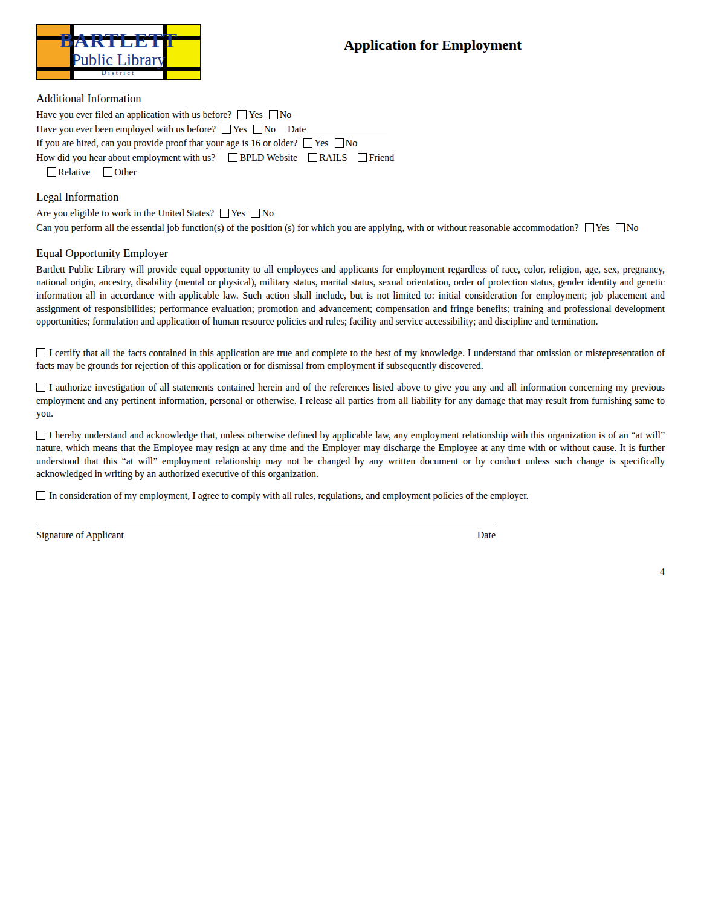BARTLETT
Public Library
District
Application for Employment
Additional Information
Have you ever filed an application with us before? Yes No
Have you ever been employed with us before? Yes No Date
If you are hired, can you provide proof that your age is 16 or older? Yes No
How did you hear about employment with us? BPLD Website RAILS Friend
Relative Other
Legal Information
Are you eligible to work in the United States? Yes No
Can you perform all the essential job function(s) of the position (s) for which you are applying, with or without reasonable accommodation? Yes No
Equal Opportunity Employer
Bartlett Public Library will provide equal opportunity to all employees and applicants for employment regardless of race, color, religion, age, sex, pregnancy, national origin, ancestry, disability (mental or physical), military status, marital status, sexual orientation, order of protection status, gender identity and genetic information all in accordance with applicable law. Such action shall include, but is not limited to: initial consideration for employment; job placement and assignment of responsibilities; performance evaluation; promotion and advancement; compensation and fringe benefits; training and professional development opportunities; formulation and application of human resource policies and rules; facility and service accessibility; and discipline and termination.
I certify that all the facts contained in this application are true and complete to the best of my knowledge. I understand that omission or misrepresentation of facts may be grounds for rejection of this application or for dismissal from employment if subsequently discovered.
I authorize investigation of all statements contained herein and of the references listed above to give you any and all information concerning my previous employment and any pertinent information, personal or otherwise. I release all parties from all liability for any damage that may result from furnishing same to you.
I hereby understand and acknowledge that, unless otherwise defined by applicable law, any employment relationship with this organization is of an “at will” nature, which means that the Employee may resign at any time and the Employer may discharge the Employee at any time with or without cause. It is further understood that this “at will” employment relationship may not be changed by any written document or by conduct unless such change is specifically acknowledged in writing by an authorized executive of this organization.
In consideration of my employment, I agree to comply with all rules, regulations, and employment policies of the employer.
Signature of Applicant Date
4